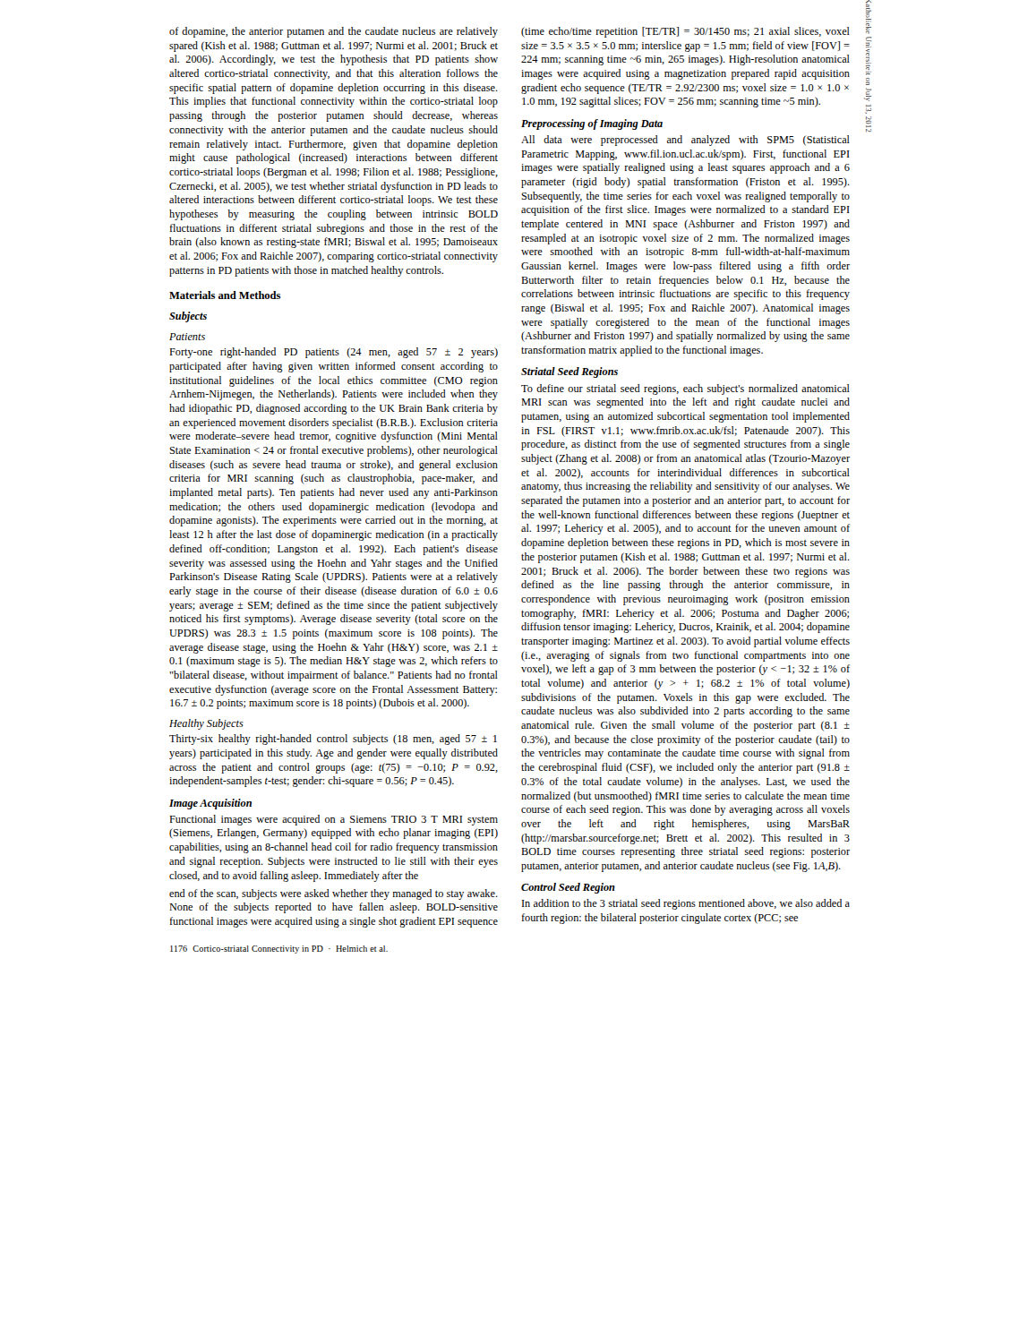Downloaded from http://cercor.oxfordjournals.org/ at Katholieke Universiteit on July 13, 2012
of dopamine, the anterior putamen and the caudate nucleus are relatively spared (Kish et al. 1988; Guttman et al. 1997; Nurmi et al. 2001; Bruck et al. 2006). Accordingly, we test the hypothesis that PD patients show altered cortico-striatal connectivity, and that this alteration follows the specific spatial pattern of dopamine depletion occurring in this disease. This implies that functional connectivity within the cortico-striatal loop passing through the posterior putamen should decrease, whereas connectivity with the anterior putamen and the caudate nucleus should remain relatively intact. Furthermore, given that dopamine depletion might cause pathological (increased) interactions between different cortico-striatal loops (Bergman et al. 1998; Filion et al. 1988; Pessiglione, Czernecki, et al. 2005), we test whether striatal dysfunction in PD leads to altered interactions between different cortico-striatal loops. We test these hypotheses by measuring the coupling between intrinsic BOLD fluctuations in different striatal subregions and those in the rest of the brain (also known as resting-state fMRI; Biswal et al. 1995; Damoiseaux et al. 2006; Fox and Raichle 2007), comparing cortico-striatal connectivity patterns in PD patients with those in matched healthy controls.
Materials and Methods
Subjects
Patients
Forty-one right-handed PD patients (24 men, aged 57 ± 2 years) participated after having given written informed consent according to institutional guidelines of the local ethics committee (CMO region Arnhem-Nijmegen, the Netherlands). Patients were included when they had idiopathic PD, diagnosed according to the UK Brain Bank criteria by an experienced movement disorders specialist (B.R.B.). Exclusion criteria were moderate–severe head tremor, cognitive dysfunction (Mini Mental State Examination < 24 or frontal executive problems), other neurological diseases (such as severe head trauma or stroke), and general exclusion criteria for MRI scanning (such as claustrophobia, pace-maker, and implanted metal parts). Ten patients had never used any anti-Parkinson medication; the others used dopaminergic medication (levodopa and dopamine agonists). The experiments were carried out in the morning, at least 12 h after the last dose of dopaminergic medication (in a practically defined off-condition; Langston et al. 1992). Each patient's disease severity was assessed using the Hoehn and Yahr stages and the Unified Parkinson's Disease Rating Scale (UPDRS). Patients were at a relatively early stage in the course of their disease (disease duration of 6.0 ± 0.6 years; average ± SEM; defined as the time since the patient subjectively noticed his first symptoms). Average disease severity (total score on the UPDRS) was 28.3 ± 1.5 points (maximum score is 108 points). The average disease stage, using the Hoehn & Yahr (H&Y) score, was 2.1 ± 0.1 (maximum stage is 5). The median H&Y stage was 2, which refers to "bilateral disease, without impairment of balance." Patients had no frontal executive dysfunction (average score on the Frontal Assessment Battery: 16.7 ± 0.2 points; maximum score is 18 points) (Dubois et al. 2000).
Healthy Subjects
Thirty-six healthy right-handed control subjects (18 men, aged 57 ± 1 years) participated in this study. Age and gender were equally distributed across the patient and control groups (age: t(75) = −0.10; P = 0.92, independent-samples t-test; gender: chi-square = 0.56; P = 0.45).
Image Acquisition
Functional images were acquired on a Siemens TRIO 3 T MRI system (Siemens, Erlangen, Germany) equipped with echo planar imaging (EPI) capabilities, using an 8-channel head coil for radio frequency transmission and signal reception. Subjects were instructed to lie still with their eyes closed, and to avoid falling asleep. Immediately after the
end of the scan, subjects were asked whether they managed to stay awake. None of the subjects reported to have fallen asleep. BOLD-sensitive functional images were acquired using a single shot gradient EPI sequence (time echo/time repetition [TE/TR] = 30/1450 ms; 21 axial slices, voxel size = 3.5 × 3.5 × 5.0 mm; interslice gap = 1.5 mm; field of view [FOV] = 224 mm; scanning time ~6 min, 265 images). High-resolution anatomical images were acquired using a magnetization prepared rapid acquisition gradient echo sequence (TE/TR = 2.92/2300 ms; voxel size = 1.0 × 1.0 × 1.0 mm, 192 sagittal slices; FOV = 256 mm; scanning time ~5 min).
Preprocessing of Imaging Data
All data were preprocessed and analyzed with SPM5 (Statistical Parametric Mapping, www.fil.ion.ucl.ac.uk/spm). First, functional EPI images were spatially realigned using a least squares approach and a 6 parameter (rigid body) spatial transformation (Friston et al. 1995). Subsequently, the time series for each voxel was realigned temporally to acquisition of the first slice. Images were normalized to a standard EPI template centered in MNI space (Ashburner and Friston 1997) and resampled at an isotropic voxel size of 2 mm. The normalized images were smoothed with an isotropic 8-mm full-width-at-half-maximum Gaussian kernel. Images were low-pass filtered using a fifth order Butterworth filter to retain frequencies below 0.1 Hz, because the correlations between intrinsic fluctuations are specific to this frequency range (Biswal et al. 1995; Fox and Raichle 2007). Anatomical images were spatially coregistered to the mean of the functional images (Ashburner and Friston 1997) and spatially normalized by using the same transformation matrix applied to the functional images.
Striatal Seed Regions
To define our striatal seed regions, each subject's normalized anatomical MRI scan was segmented into the left and right caudate nuclei and putamen, using an automized subcortical segmentation tool implemented in FSL (FIRST v1.1; www.fmrib.ox.ac.uk/fsl; Patenaude 2007). This procedure, as distinct from the use of segmented structures from a single subject (Zhang et al. 2008) or from an anatomical atlas (Tzourio-Mazoyer et al. 2002), accounts for interindividual differences in subcortical anatomy, thus increasing the reliability and sensitivity of our analyses. We separated the putamen into a posterior and an anterior part, to account for the well-known functional differences between these regions (Jueptner et al. 1997; Lehericy et al. 2005), and to account for the uneven amount of dopamine depletion between these regions in PD, which is most severe in the posterior putamen (Kish et al. 1988; Guttman et al. 1997; Nurmi et al. 2001; Bruck et al. 2006). The border between these two regions was defined as the line passing through the anterior commissure, in correspondence with previous neuroimaging work (positron emission tomography, fMRI: Lehericy et al. 2006; Postuma and Dagher 2006; diffusion tensor imaging: Lehericy, Ducros, Krainik, et al. 2004; dopamine transporter imaging: Martinez et al. 2003). To avoid partial volume effects (i.e., averaging of signals from two functional compartments into one voxel), we left a gap of 3 mm between the posterior (y < −1; 32 ± 1% of total volume) and anterior (y > + 1; 68.2 ± 1% of total volume) subdivisions of the putamen. Voxels in this gap were excluded. The caudate nucleus was also subdivided into 2 parts according to the same anatomical rule. Given the small volume of the posterior part (8.1 ± 0.3%), and because the close proximity of the posterior caudate (tail) to the ventricles may contaminate the caudate time course with signal from the cerebrospinal fluid (CSF), we included only the anterior part (91.8 ± 0.3% of the total caudate volume) in the analyses. Last, we used the normalized (but unsmoothed) fMRI time series to calculate the mean time course of each seed region. This was done by averaging across all voxels over the left and right hemispheres, using MarsBaR (http://marsbar.sourceforge.net; Brett et al. 2002). This resulted in 3 BOLD time courses representing three striatal seed regions: posterior putamen, anterior putamen, and anterior caudate nucleus (see Fig. 1A,B).
Control Seed Region
In addition to the 3 striatal seed regions mentioned above, we also added a fourth region: the bilateral posterior cingulate cortex (PCC; see
1176 Cortico-striatal Connectivity in PD · Helmich et al.